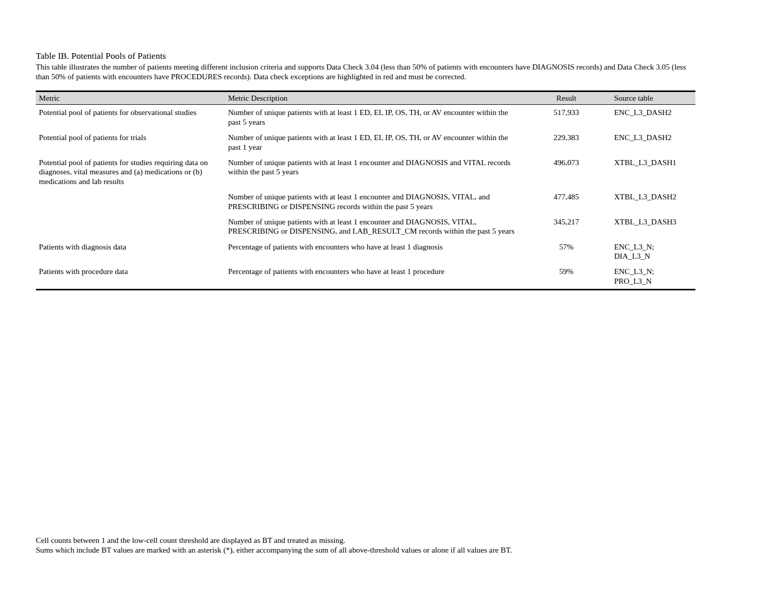Table IB. Potential Pools of Patients
This table illustrates the number of patients meeting different inclusion criteria and supports Data Check 3.04 (less than 50% of patients with encounters have DIAGNOSIS records) and Data Check 3.05 (less than 50% of patients with encounters have PROCEDURES records). Data check exceptions are highlighted in red and must be corrected.
| Metric | Metric Description | Result | Source table |
| --- | --- | --- | --- |
| Potential pool of patients for observational studies | Number of unique patients with at least 1 ED, EI, IP, OS, TH, or AV encounter within the past 5 years | 517,933 | ENC_L3_DASH2 |
| Potential pool of patients for trials | Number of unique patients with at least 1 ED, EI, IP, OS, TH, or AV encounter within the past 1 year | 229,383 | ENC_L3_DASH2 |
| Potential pool of patients for studies requiring data on diagnoses, vital measures and (a) medications or (b) medications and lab results | Number of unique patients with at least 1 encounter and DIAGNOSIS and VITAL records within the past 5 years | 496,073 | XTBL_L3_DASH1 |
| | Number of unique patients with at least 1 encounter and DIAGNOSIS, VITAL, and PRESCRIBING or DISPENSING records within the past 5 years | 477,485 | XTBL_L3_DASH2 |
| | Number of unique patients with at least 1 encounter and DIAGNOSIS, VITAL, PRESCRIBING or DISPENSING, and LAB_RESULT_CM records within the past 5 years | 345,217 | XTBL_L3_DASH3 |
| Patients with diagnosis data | Percentage of patients with encounters who have at least 1 diagnosis | 57% | ENC_L3_N; DIA_L3_N |
| Patients with procedure data | Percentage of patients with encounters who have at least 1 procedure | 59% | ENC_L3_N; PRO_L3_N |
Cell counts between 1 and the low-cell count threshold are displayed as BT and treated as missing.
Sums which include BT values are marked with an asterisk (*), either accompanying the sum of all above-threshold values or alone if all values are BT.